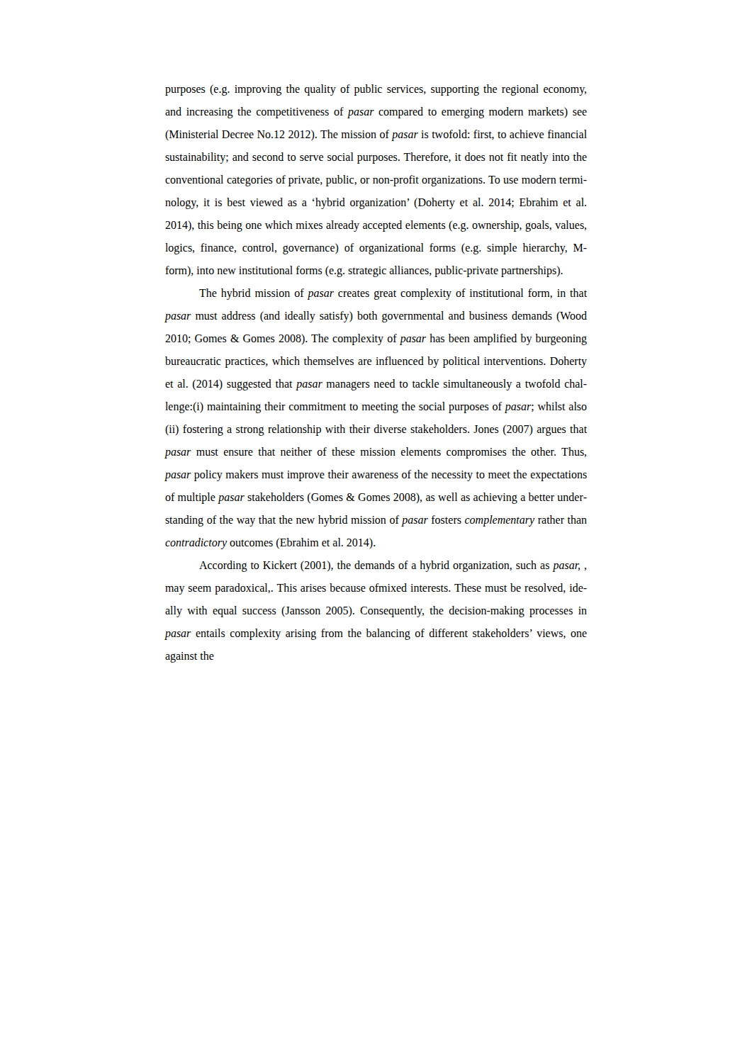purposes (e.g. improving the quality of public services, supporting the regional economy, and increasing the competitiveness of pasar compared to emerging modern markets) see (Ministerial Decree No.12 2012). The mission of pasar is twofold: first, to achieve financial sustainability; and second to serve social purposes. Therefore, it does not fit neatly into the conventional categories of private, public, or non-profit organizations. To use modern terminology, it is best viewed as a ‘hybrid organization’ (Doherty et al. 2014; Ebrahim et al. 2014), this being one which mixes already accepted elements (e.g. ownership, goals, values, logics, finance, control, governance) of organizational forms (e.g. simple hierarchy, M-form), into new institutional forms (e.g. strategic alliances, public-private partnerships).
The hybrid mission of pasar creates great complexity of institutional form, in that pasar must address (and ideally satisfy) both governmental and business demands (Wood 2010; Gomes & Gomes 2008). The complexity of pasar has been amplified by burgeoning bureaucratic practices, which themselves are influenced by political interventions. Doherty et al. (2014) suggested that pasar managers need to tackle simultaneously a twofold challenge:(i) maintaining their commitment to meeting the social purposes of pasar; whilst also (ii) fostering a strong relationship with their diverse stakeholders. Jones (2007) argues that pasar must ensure that neither of these mission elements compromises the other. Thus, pasar policy makers must improve their awareness of the necessity to meet the expectations of multiple pasar stakeholders (Gomes & Gomes 2008), as well as achieving a better understanding of the way that the new hybrid mission of pasar fosters complementary rather than contradictory outcomes (Ebrahim et al. 2014).
According to Kickert (2001), the demands of a hybrid organization, such as pasar, , may seem paradoxical,. This arises because ofmixed interests. These must be resolved, ideally with equal success (Jansson 2005). Consequently, the decision-making processes in pasar entails complexity arising from the balancing of different stakeholders’ views, one against the